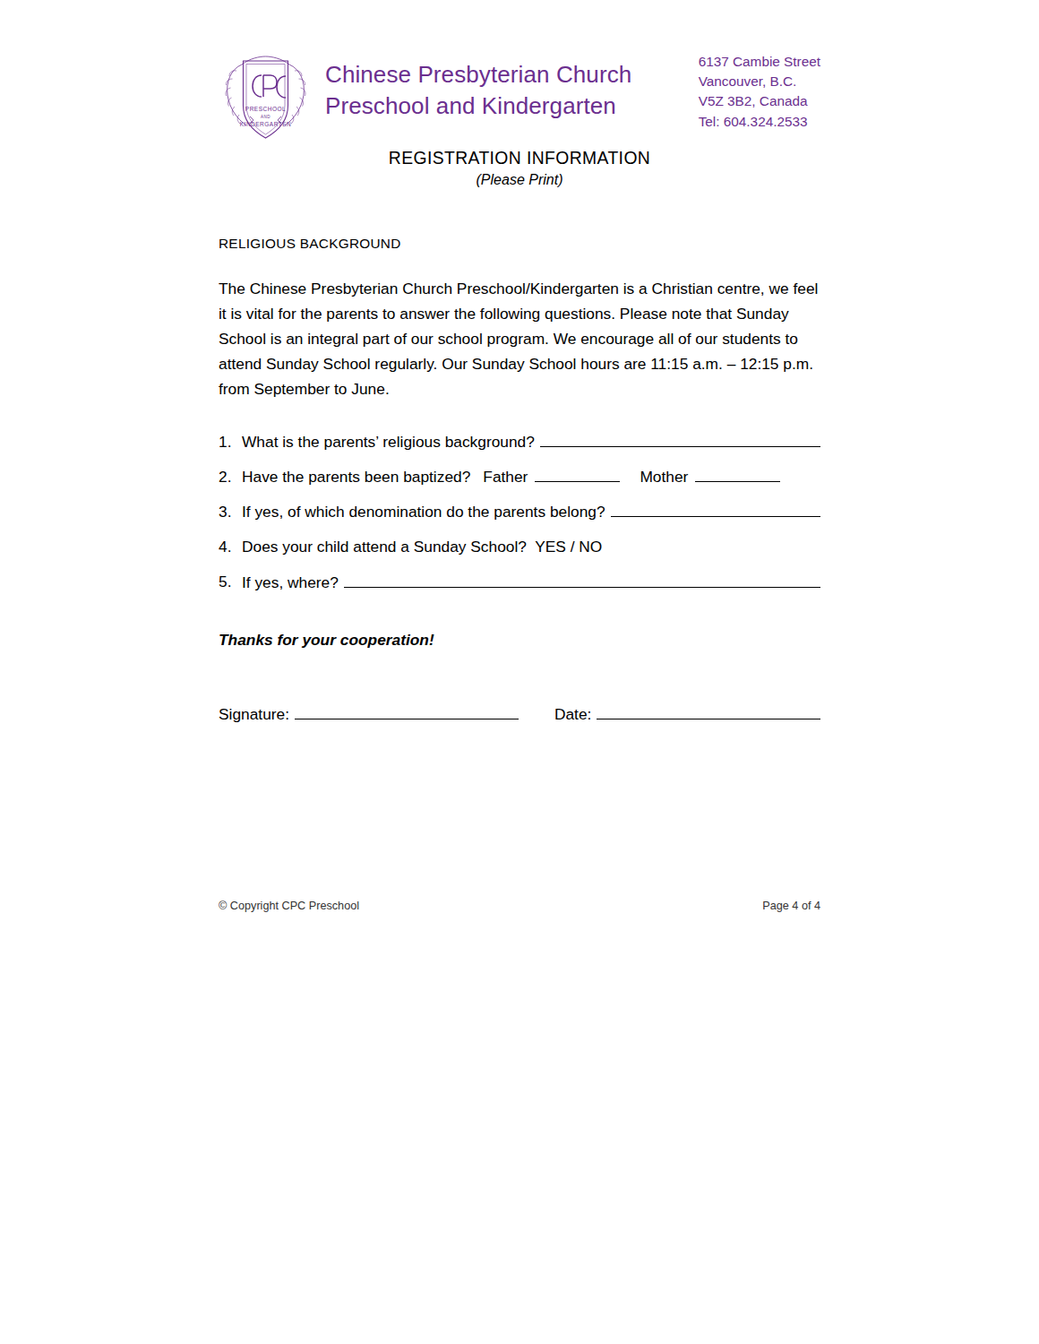PRESCHOOL AND KINDERGARTEN
Chinese Presbyterian Church
Preschool and Kindergarten
6137 Cambie Street
Vancouver, B.C.
V5Z 3B2, Canada
Tel: 604.324.2533
REGISTRATION INFORMATION
(Please Print)
RELIGIOUS BACKGROUND
The Chinese Presbyterian Church Preschool/Kindergarten is a Christian centre, we feel it is vital for the parents to answer the following questions. Please note that Sunday School is an integral part of our school program. We encourage all of our students to attend Sunday School regularly. Our Sunday School hours are 11:15 a.m. – 12:15 p.m. from September to June.
What is the parents’ religious background?
Have the parents been baptized? Father Mother
If yes, of which denomination do the parents belong?
Does your child attend a Sunday School? YES / NO
If yes, where?
Thanks for your cooperation!
Signature: Date:
© Copyright CPC Preschool Page 4 of 4